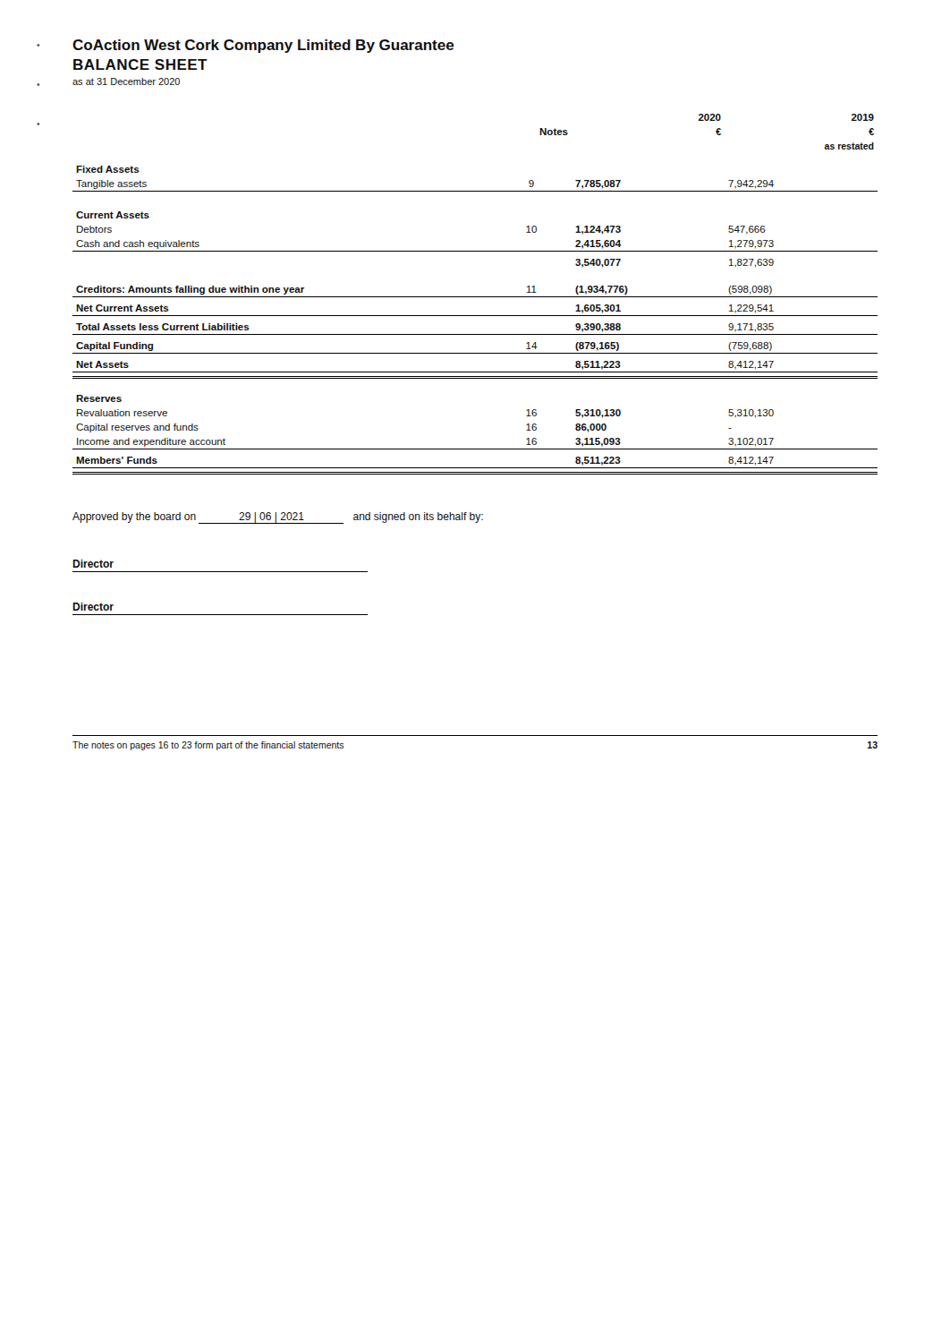•
•
•
CoAction West Cork Company Limited By Guarantee
BALANCE SHEET
as at 31 December 2020
| | | 2020 | 2019 |
| --- | --- | --- | --- |
| | Notes | € | € |
| | | | as restated |
| Fixed Assets | | | |
| Tangible assets | 9 | 7,785,087 | 7,942,294 |
| Current Assets | | | |
| Debtors | 10 | 1,124,473 | 547,666 |
| Cash and cash equivalents | | 2,415,604 | 1,279,973 |
| | | 3,540,077 | 1,827,639 |
| Creditors: Amounts falling due within one year | 11 | (1,934,776) | (598,098) |
| Net Current Assets | | 1,605,301 | 1,229,541 |
| Total Assets less Current Liabilities | | 9,390,388 | 9,171,835 |
| Capital Funding | 14 | (879,165) | (759,688) |
| Net Assets | | 8,511,223 | 8,412,147 |
| Reserves | | | |
| Revaluation reserve | 16 | 5,310,130 | 5,310,130 |
| Capital reserves and funds | 16 | 86,000 | - |
| Income and expenditure account | 16 | 3,115,093 | 3,102,017 |
| Members' Funds | | 8,511,223 | 8,412,147 |
Approved by the board on 29 | 06 | 2021 and signed on its behalf by:
Director  
Director  
The notes on pages 16 to 23 form part of the financial statements 13